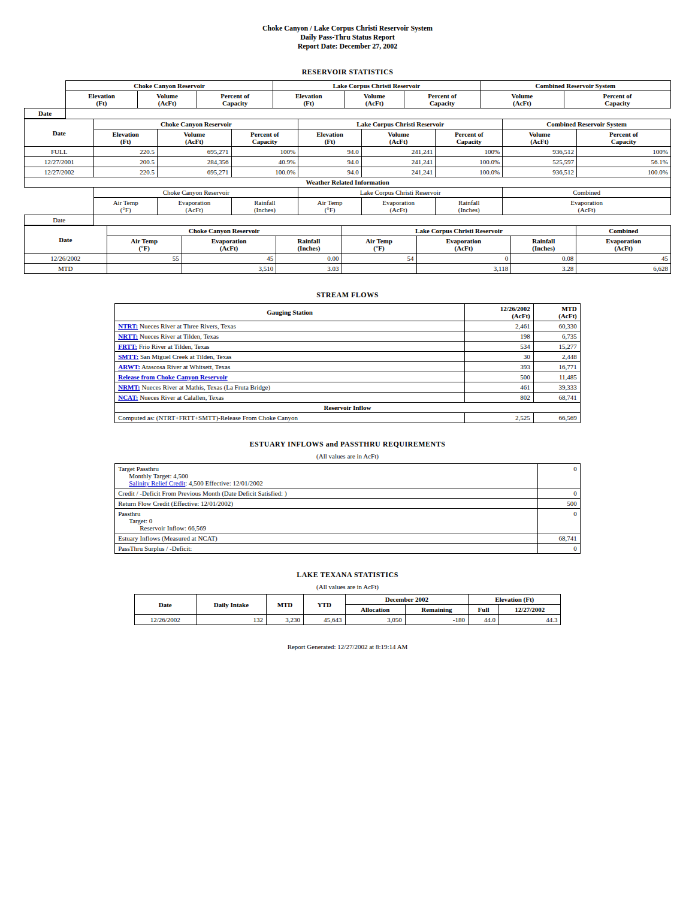Choke Canyon / Lake Corpus Christi Reservoir System
Daily Pass-Thru Status Report
Report Date: December 27, 2002
RESERVOIR STATISTICS
| | Choke Canyon Reservoir | Lake Corpus Christi Reservoir | Combined Reservoir System |
| --- | --- | --- | --- |
| Elevation (Ft) | Volume (AcFt) | Percent of Capacity | Elevation (Ft) | Volume (AcFt) | Percent of Capacity | Volume (AcFt) | Percent of Capacity |
| Date | |
| Date | Choke Canyon Reservoir | Lake Corpus Christi Reservoir | Combined Reservoir System |
| --- | --- | --- | --- |
| Elevation (Ft) | Volume (AcFt) | Percent of Capacity | Elevation (Ft) | Volume (AcFt) | Percent of Capacity | Volume (AcFt) | Percent of Capacity |
| FULL | 220.5 | 695,271 | 100% | 94.0 | 241,241 | 100% | 936,512 | 100% |
| 12/27/2001 | 200.5 | 284,356 | 40.9% | 94.0 | 241,241 | 100.0% | 525,597 | 56.1% |
| 12/27/2002 | 220.5 | 695,271 | 100.0% | 94.0 | 241,241 | 100.0% | 936,512 | 100.0% |
| Weather Related Information |
| | Choke Canyon Reservoir | Lake Corpus Christi Reservoir | Combined |
| Air Temp (°F) | Evaporation (AcFt) | Rainfall (Inches) | Air Temp (°F) | Evaporation (AcFt) | Rainfall (Inches) | Evaporation (AcFt) |
| Date | |
| Date | Choke Canyon Reservoir | Lake Corpus Christi Reservoir | Combined |
| --- | --- | --- | --- |
| Air Temp (°F) | Evaporation (AcFt) | Rainfall (Inches) | Air Temp (°F) | Evaporation (AcFt) | Rainfall (Inches) | Evaporation (AcFt) |
| 12/26/2002 | 55 | 45 | 0.00 | 54 | 0 | 0.08 | 45 |
| MTD | | 3,510 | 3.03 | | 3,118 | 3.28 | 6,628 |
STREAM FLOWS
| Gauging Station | 12/26/2002 (AcFt) | MTD (AcFt) |
| --- | --- | --- |
| NTRT: Nueces River at Three Rivers, Texas | 2,461 | 60,330 |
| NRTT: Nueces River at Tilden, Texas | 198 | 6,735 |
| FRTT: Frio River at Tilden, Texas | 534 | 15,277 |
| SMTT: San Miguel Creek at Tilden, Texas | 30 | 2,448 |
| ARWT: Atascosa River at Whitsett, Texas | 393 | 16,771 |
| Release from Choke Canyon Reservoir | 500 | 11,485 |
| NRMT: Nueces River at Mathis, Texas (La Fruta Bridge) | 461 | 39,333 |
| NCAT: Nueces River at Calallen, Texas | 802 | 68,741 |
| Reservoir Inflow |
| Computed as: (NTRT+FRTT+SMTT)-Release From Choke Canyon | 2,525 | 66,569 |
ESTUARY INFLOWS and PASSTHRU REQUIREMENTS
(All values are in AcFt)
| Target Passthru Monthly Target: 4,500 Salinity Relief Credit : 4,500 Effective: 12/01/2002 | 0 |
| Credit / -Deficit From Previous Month (Date Deficit Satisfied: ) | 0 |
| Return Flow Credit (Effective: 12/01/2002) | 500 |
| Passthru Target: 0 Reservoir Inflow: 66,569 | 0 |
| Estuary Inflows (Measured at NCAT) | 68,741 |
| PassThru Surplus / -Deficit: | 0 |
LAKE TEXANA STATISTICS
(All values are in AcFt)
| Date | Daily Intake | MTD | YTD | December 2002 | Elevation (Ft) |
| --- | --- | --- | --- | --- | --- |
| Allocation | Remaining | Full | 12/27/2002 |
| 12/26/2002 | 132 | 3,230 | 45,643 | 3,050 | -180 | 44.0 | 44.3 |
Report Generated: 12/27/2002 at 8:19:14 AM